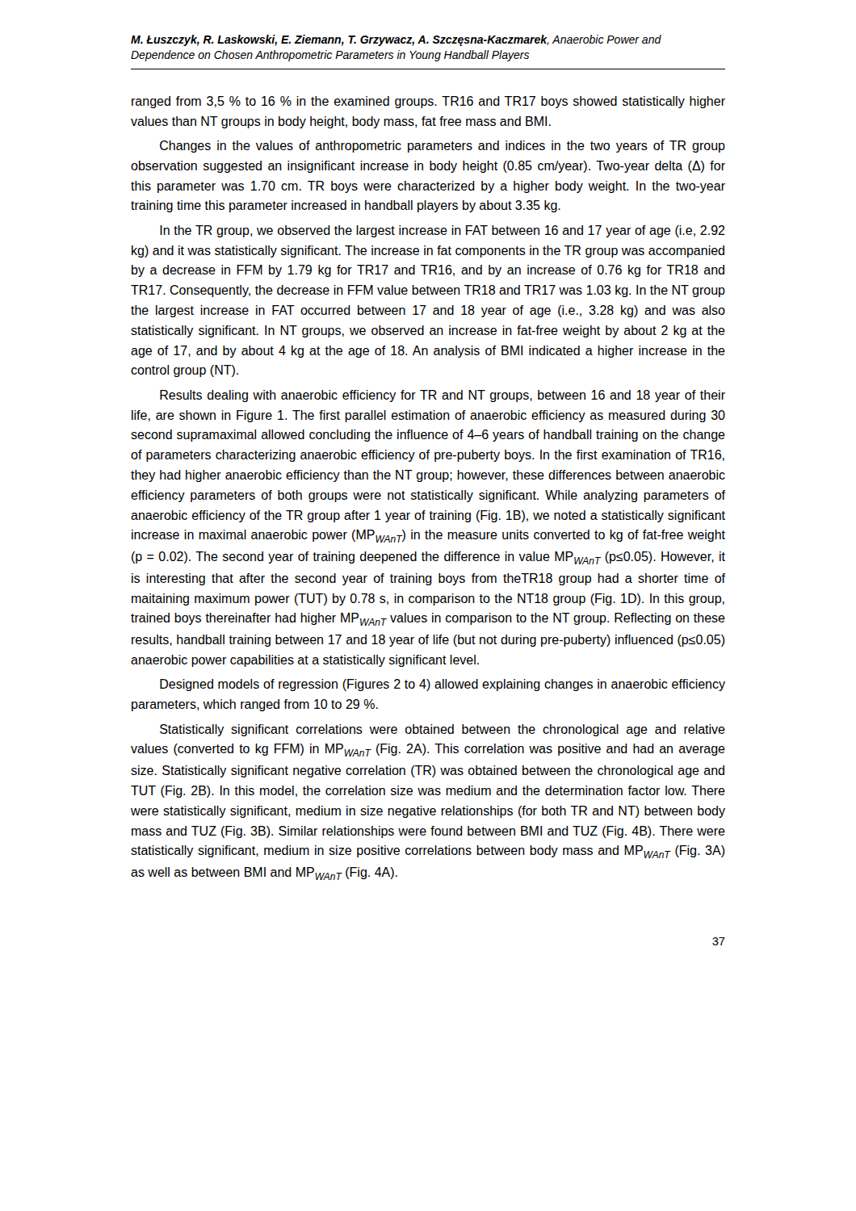M. Łuszczyk, R. Laskowski, E. Ziemann, T. Grzywacz, A. Szczęsna-Kaczmarek, Anaerobic Power and Dependence on Chosen Anthropometric Parameters in Young Handball Players
ranged from 3,5 % to 16 % in the examined groups. TR16 and TR17 boys showed statistically higher values than NT groups in body height, body mass, fat free mass and BMI.
Changes in the values of anthropometric parameters and indices in the two years of TR group observation suggested an insignificant increase in body height (0.85 cm/year). Two-year delta (Δ) for this parameter was 1.70 cm. TR boys were characterized by a higher body weight. In the two-year training time this parameter increased in handball players by about 3.35 kg.
In the TR group, we observed the largest increase in FAT between 16 and 17 year of age (i.e, 2.92 kg) and it was statistically significant. The increase in fat components in the TR group was accompanied by a decrease in FFM by 1.79 kg for TR17 and TR16, and by an increase of 0.76 kg for TR18 and TR17. Consequently, the decrease in FFM value between TR18 and TR17 was 1.03 kg. In the NT group the largest increase in FAT occurred between 17 and 18 year of age (i.e., 3.28 kg) and was also statistically significant. In NT groups, we observed an increase in fat-free weight by about 2 kg at the age of 17, and by about 4 kg at the age of 18. An analysis of BMI indicated a higher increase in the control group (NT).
Results dealing with anaerobic efficiency for TR and NT groups, between 16 and 18 year of their life, are shown in Figure 1. The first parallel estimation of anaerobic efficiency as measured during 30 second supramaximal allowed concluding the influence of 4–6 years of handball training on the change of parameters characterizing anaerobic efficiency of pre-puberty boys. In the first examination of TR16, they had higher anaerobic efficiency than the NT group; however, these differences between anaerobic efficiency parameters of both groups were not statistically significant. While analyzing parameters of anaerobic efficiency of the TR group after 1 year of training (Fig. 1B), we noted a statistically significant increase in maximal anaerobic power (MPWAnT) in the measure units converted to kg of fat-free weight (p = 0.02). The second year of training deepened the difference in value MPWAnT (p≤0.05). However, it is interesting that after the second year of training boys from theTR18 group had a shorter time of maitaining maximum power (TUT) by 0.78 s, in comparison to the NT18 group (Fig. 1D). In this group, trained boys thereinafter had higher MPWAnT values in comparison to the NT group. Reflecting on these results, handball training between 17 and 18 year of life (but not during pre-puberty) influenced (p≤0.05) anaerobic power capabilities at a statistically significant level.
Designed models of regression (Figures 2 to 4) allowed explaining changes in anaerobic efficiency parameters, which ranged from 10 to 29 %.
Statistically significant correlations were obtained between the chronological age and relative values (converted to kg FFM) in MPWAnT (Fig. 2A). This correlation was positive and had an average size. Statistically significant negative correlation (TR) was obtained between the chronological age and TUT (Fig. 2B). In this model, the correlation size was medium and the determination factor low. There were statistically significant, medium in size negative relationships (for both TR and NT) between body mass and TUZ (Fig. 3B). Similar relationships were found between BMI and TUZ (Fig. 4B). There were statistically significant, medium in size positive correlations between body mass and MPWAnT (Fig. 3A) as well as between BMI and MPWAnT (Fig. 4A).
37